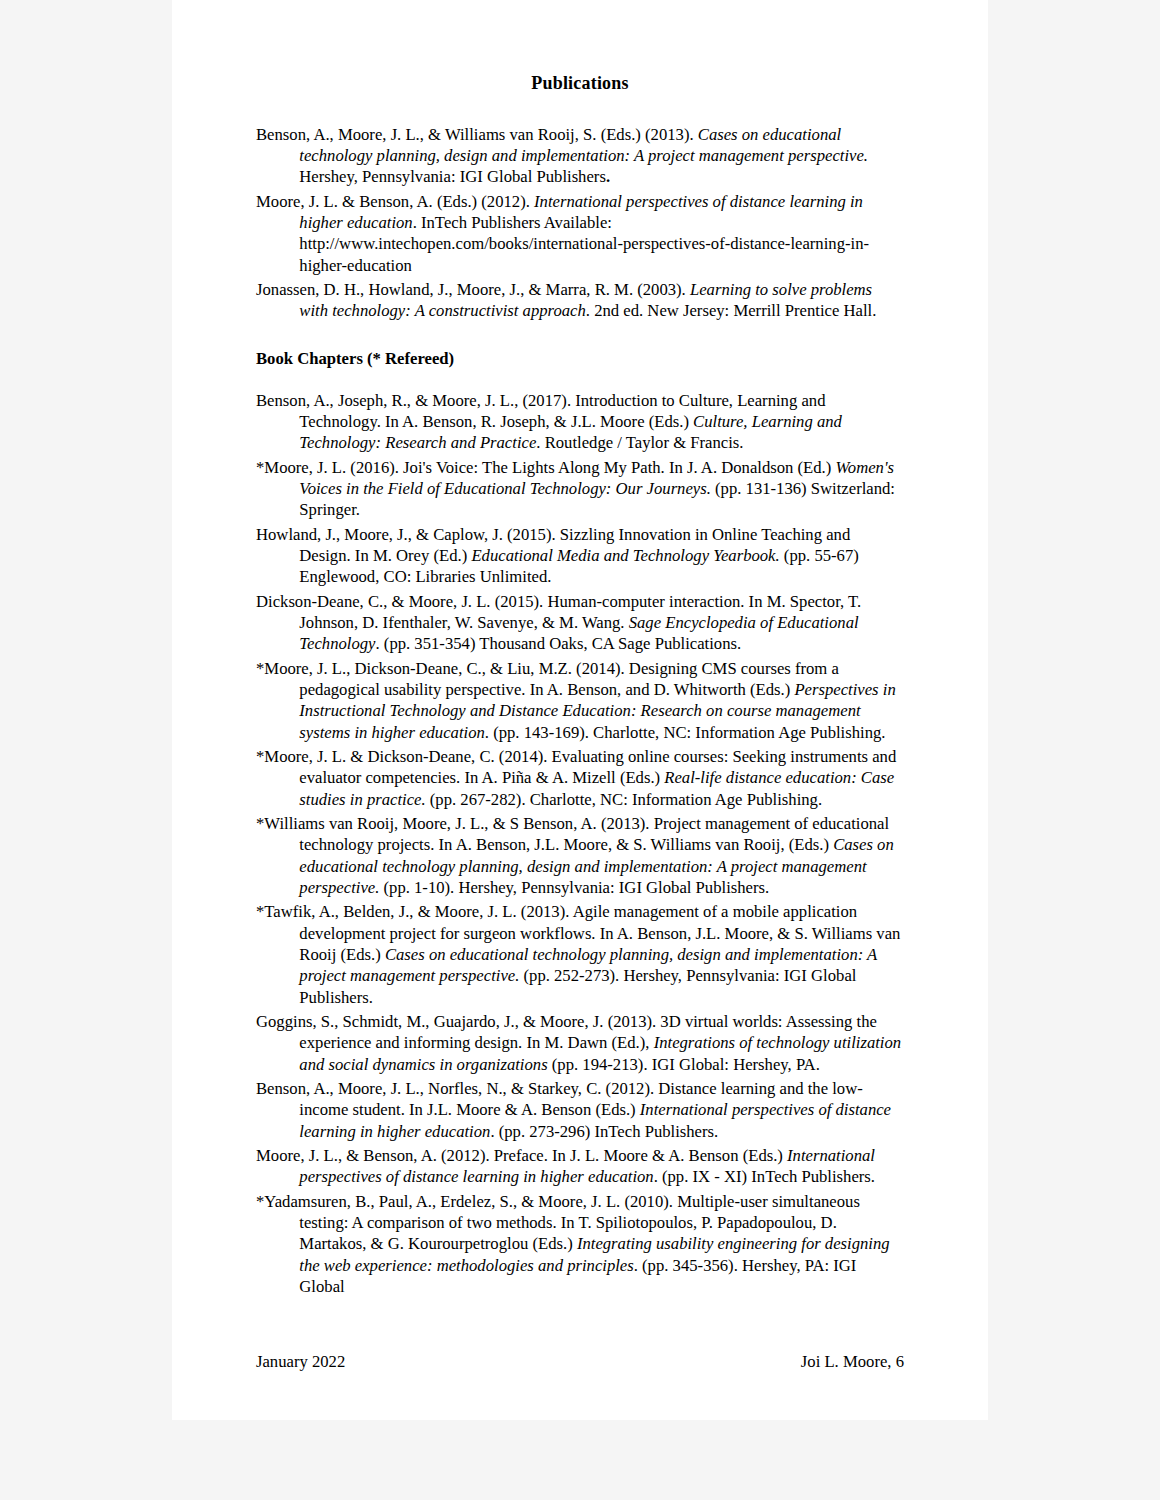Publications
Benson, A., Moore, J. L., & Williams van Rooij, S. (Eds.) (2013). Cases on educational technology planning, design and implementation: A project management perspective. Hershey, Pennsylvania: IGI Global Publishers.
Moore, J. L. & Benson, A. (Eds.) (2012). International perspectives of distance learning in higher education. InTech Publishers Available: http://www.intechopen.com/books/international-perspectives-of-distance-learning-in-higher-education
Jonassen, D. H., Howland, J., Moore, J., & Marra, R. M. (2003). Learning to solve problems with technology: A constructivist approach. 2nd ed. New Jersey: Merrill Prentice Hall.
Book Chapters (* Refereed)
Benson, A., Joseph, R., & Moore, J. L., (2017). Introduction to Culture, Learning and Technology. In A. Benson, R. Joseph, & J.L. Moore (Eds.) Culture, Learning and Technology: Research and Practice. Routledge / Taylor & Francis.
*Moore, J. L. (2016). Joi's Voice: The Lights Along My Path. In J. A. Donaldson (Ed.) Women's Voices in the Field of Educational Technology: Our Journeys. (pp. 131-136) Switzerland: Springer.
Howland, J., Moore, J., & Caplow, J. (2015). Sizzling Innovation in Online Teaching and Design. In M. Orey (Ed.) Educational Media and Technology Yearbook. (pp. 55-67) Englewood, CO: Libraries Unlimited.
Dickson-Deane, C., & Moore, J. L. (2015). Human-computer interaction. In M. Spector, T. Johnson, D. Ifenthaler, W. Savenye, & M. Wang. Sage Encyclopedia of Educational Technology. (pp. 351-354) Thousand Oaks, CA Sage Publications.
*Moore, J. L., Dickson-Deane, C., & Liu, M.Z. (2014). Designing CMS courses from a pedagogical usability perspective. In A. Benson, and D. Whitworth (Eds.) Perspectives in Instructional Technology and Distance Education: Research on course management systems in higher education. (pp. 143-169). Charlotte, NC: Information Age Publishing.
*Moore, J. L. & Dickson-Deane, C. (2014). Evaluating online courses: Seeking instruments and evaluator competencies. In A. Piña & A. Mizell (Eds.) Real-life distance education: Case studies in practice. (pp. 267-282). Charlotte, NC: Information Age Publishing.
*Williams van Rooij, Moore, J. L., & S Benson, A. (2013). Project management of educational technology projects. In A. Benson, J.L. Moore, & S. Williams van Rooij, (Eds.) Cases on educational technology planning, design and implementation: A project management perspective. (pp. 1-10). Hershey, Pennsylvania: IGI Global Publishers.
*Tawfik, A., Belden, J., & Moore, J. L. (2013). Agile management of a mobile application development project for surgeon workflows. In A. Benson, J.L. Moore, & S. Williams van Rooij (Eds.) Cases on educational technology planning, design and implementation: A project management perspective. (pp. 252-273). Hershey, Pennsylvania: IGI Global Publishers.
Goggins, S., Schmidt, M., Guajardo, J., & Moore, J. (2013). 3D virtual worlds: Assessing the experience and informing design. In M. Dawn (Ed.), Integrations of technology utilization and social dynamics in organizations (pp. 194-213). IGI Global: Hershey, PA.
Benson, A., Moore, J. L., Norfles, N., & Starkey, C. (2012). Distance learning and the low-income student. In J.L. Moore & A. Benson (Eds.) International perspectives of distance learning in higher education. (pp. 273-296) InTech Publishers.
Moore, J. L., & Benson, A. (2012). Preface. In J. L. Moore & A. Benson (Eds.) International perspectives of distance learning in higher education. (pp. IX - XI) InTech Publishers.
*Yadamsuren, B., Paul, A., Erdelez, S., & Moore, J. L. (2010). Multiple-user simultaneous testing: A comparison of two methods. In T. Spiliotopoulos, P. Papadopoulou, D. Martakos, & G. Kourourpetroglou (Eds.) Integrating usability engineering for designing the web experience: methodologies and principles. (pp. 345-356). Hershey, PA: IGI Global
January 2022 Joi L. Moore, 6